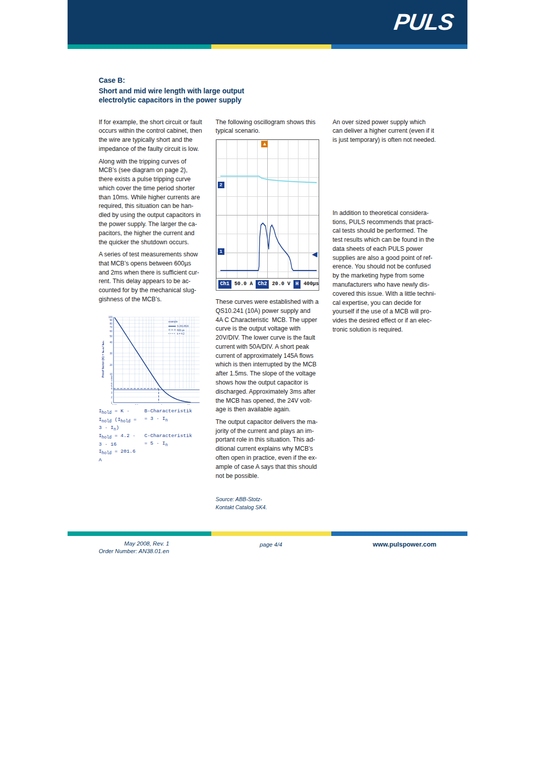PULS
Case B:
Short and mid wire length with large output electrolytic capacitors in the power supply
If for example, the short circuit or fault occurs within the control cabinet, then the wire are typically short and the impedance of the faulty circuit is low.
Along with the tripping curves of MCB’s (see diagram on page 2), there exists a pulse tripping curve which cover the time period shorter than 10ms. While higher currents are required, this situation can be handled by using the output capacitors in the power supply. The larger the capacitors, the higher the current and the quicker the shutdown occurs.
A series of test measurements show that MCB’s opens between 600µs and 2ms when there is sufficient current. This delay appears to be accounted for by the mechanical sluggishness of the MCB’s.
100 90 80 70 60 50 40 30 20 10 9 8 7 6 5 4 3 2 1 example S 261-B16 600 µs k = 4.2 0.01 ms 0.1 ms 1 ms 10 ms Pulse duration Proof factor (K) = Iₕₑₒₕ / Iₕₒₗₐ
| I hold = K · I nold (I hold = 3 · I n ) | B-Characteristik = 3 · I n |
| I hold = 4.2 · 3 · 16 | C-Characteristik = 5 · I n |
| I hold = 201.6 A | |
The following oscillogram shows this typical scenario.
▲ 2 1 ◀
Ch150.0 A Ch220.0 V H 400µs ACh1↗18.0 A
These curves were established with a QS10.241 (10A) power supply and 4A C Characteristic MCB. The upper curve is the output voltage with 20V/DIV. The lower curve is the fault current with 50A/DIV. A short peak current of approximately 145A flows which is then interrupted by the MCB after 1.5ms. The slope of the voltage shows how the output capacitor is discharged. Approximately 3ms after the MCB has opened, the 24V voltage is then available again.
The output capacitor delivers the majority of the current and plays an important role in this situation. This additional current explains why MCB’s often open in practice, even if the example of case A says that this should not be possible.
Source: ABB-Stotz-
Kontakt Catalog SK4.
An over sized power supply which can deliver a higher current (even if it is just temporary) is often not needed.
In addition to theoretical considerations, PULS recommends that practical tests should be performed. The test results which can be found in the data sheets of each PULS power supplies are also a good point of reference. You should not be confused by the marketing hype from some manufacturers who have newly discovered this issue. With a little technical expertise, you can decide for yourself if the use of a MCB will provides the desired effect or if an electronic solution is required.
May 2008, Rev. 1
Order Number: AN38.01.en
page 4/4
www.pulspower.com